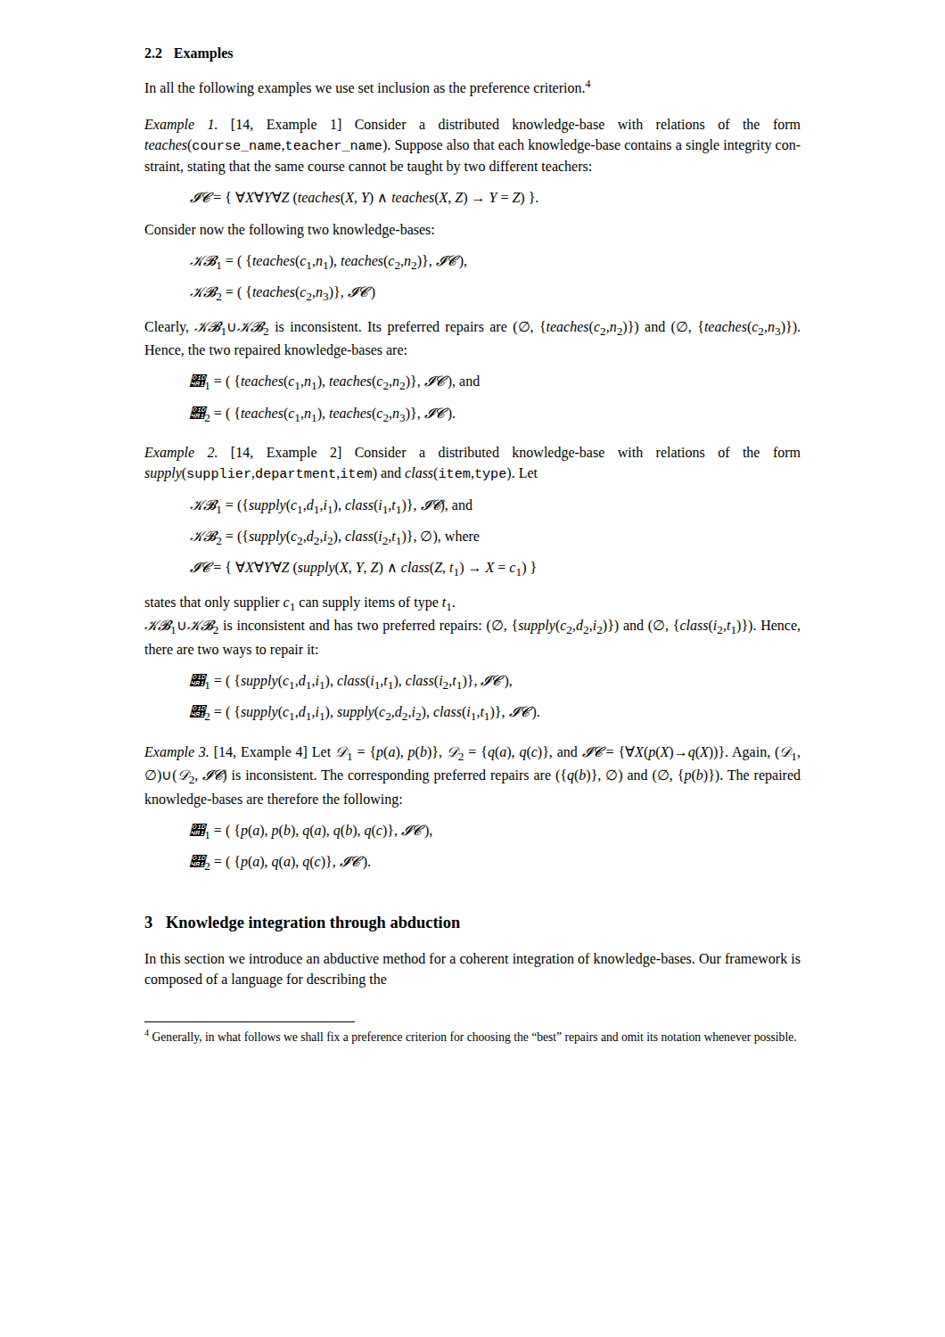2.2 Examples
In all the following examples we use set inclusion as the preference criterion.4
Example 1. [14, Example 1] Consider a distributed knowledge-base with relations of the form teaches(course_name,teacher_name). Suppose also that each knowledge-base contains a single integrity constraint, stating that the same course cannot be taught by two different teachers:
𝓘𝓒 = { ∀X∀Y∀Z (teaches(X, Y) ∧ teaches(X, Z) → Y = Z) }.
Consider now the following two knowledge-bases:
𝒦𝓑1 = ( {teaches(c1,n1), teaches(c2,n2)}, 𝓘𝓒 ),
𝒦𝓑2 = ( {teaches(c2,n3)}, 𝓘𝓒 )
Clearly, 𝒦𝓑1∪𝒦𝓑2 is inconsistent. Its preferred repairs are (∅, {teaches(c2,n2)}) and (∅, {teaches(c2,n3)}). Hence, the two repaired knowledge-bases are:
𝒡1 = ( {teaches(c1,n1), teaches(c2,n2)}, 𝓘𝓒 ), and
𝒡2 = ( {teaches(c1,n1), teaches(c2,n3)}, 𝓘𝓒 ).
Example 2. [14, Example 2] Consider a distributed knowledge-base with relations of the form supply(supplier,department,item) and class(item,type). Let
𝒦𝓑1 = ({supply(c1,d1,i1), class(i1,t1)}, 𝓘𝓒), and
𝒦𝓑2 = ({supply(c2,d2,i2), class(i2,t1)}, ∅), where
𝓘𝓒 = { ∀X∀Y∀Z (supply(X, Y, Z) ∧ class(Z, t1) → X = c1) }
states that only supplier c1 can supply items of type t1.
𝒦𝓑1∪𝒦𝓑2 is inconsistent and has two preferred repairs: (∅, {supply(c2,d2,i2)}) and (∅, {class(i2,t1)}). Hence, there are two ways to repair it:
𝒡1 = ( {supply(c1,d1,i1), class(i1,t1), class(i2,t1)}, 𝓘𝓒 ),
𝒡2 = ( {supply(c1,d1,i1), supply(c2,d2,i2), class(i1,t1)}, 𝓘𝓒 ).
Example 3. [14, Example 4] Let 𝒟1 = {p(a), p(b)}, 𝒟2 = {q(a), q(c)}, and 𝓘𝓒 = {∀X(p(X)→q(X))}. Again, (𝒟1, ∅)∪(𝒟2, 𝓘𝓒) is inconsistent. The corresponding preferred repairs are ({q(b)}, ∅) and (∅, {p(b)}). The repaired knowledge-bases are therefore the following:
𝒡1 = ( {p(a), p(b), q(a), q(b), q(c)}, 𝓘𝓒 ),
𝒡2 = ( {p(a), q(a), q(c)}, 𝓘𝓒 ).
3 Knowledge integration through abduction
In this section we introduce an abductive method for a coherent integration of knowledge-bases. Our framework is composed of a language for describing the
4 Generally, in what follows we shall fix a preference criterion for choosing the “best” repairs and omit its notation whenever possible.